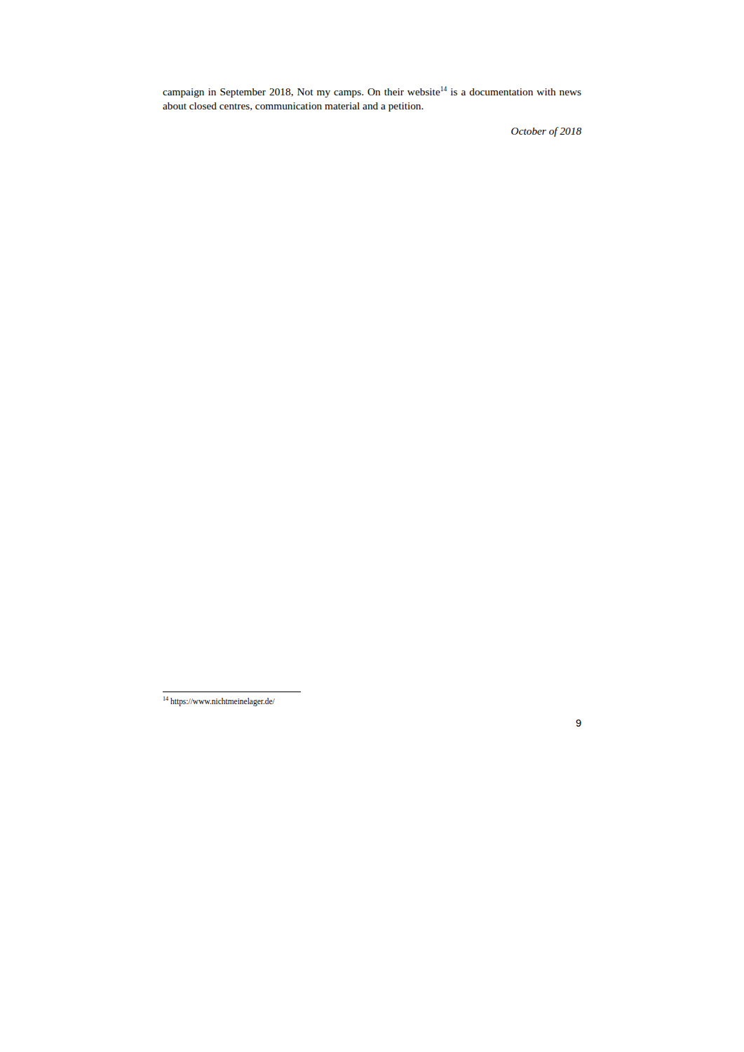campaign in September 2018, Not my camps. On their website14 is a documentation with news about closed centres, communication material and a petition.
October of 2018
14 https://www.nichtmeinelager.de/
9